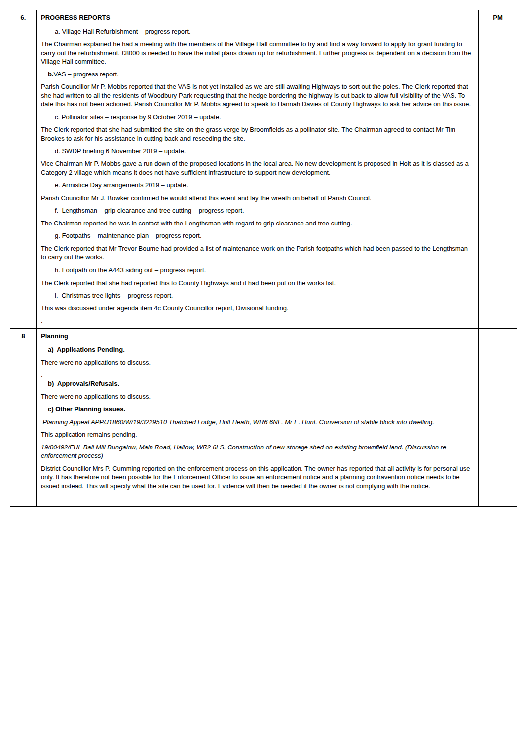| 6. | PROGRESS REPORTS a. Village Hall Refurbishment – progress report. The Chairman explained he had a meeting with the members of the Village Hall committee to try and find a way forward to apply for grant funding to carry out the refurbishment. £8000 is needed to have the initial plans drawn up for refurbishment. Further progress is dependent on a decision from the Village Hall committee. b. VAS – progress report. Parish Councillor Mr P. Mobbs reported that the VAS is not yet installed as we are still awaiting Highways to sort out the poles. The Clerk reported that she had written to all the residents of Woodbury Park requesting that the hedge bordering the highway is cut back to allow full visibility of the VAS. To date this has not been actioned. Parish Councillor Mr P. Mobbs agreed to speak to Hannah Davies of County Highways to ask her advice on this issue. c. Pollinator sites – response by 9 October 2019 – update. The Clerk reported that she had submitted the site on the grass verge by Broomfields as a pollinator site. The Chairman agreed to contact Mr Tim Brookes to ask for his assistance in cutting back and reseeding the site. d. SWDP briefing 6 November 2019 – update. Vice Chairman Mr P. Mobbs gave a run down of the proposed locations in the local area. No new development is proposed in Holt as it is classed as a Category 2 village which means it does not have sufficient infrastructure to support new development. e. Armistice Day arrangements 2019 – update. Parish Councillor Mr J. Bowker confirmed he would attend this event and lay the wreath on behalf of Parish Council. f. Lengthsman – grip clearance and tree cutting – progress report. The Chairman reported he was in contact with the Lengthsman with regard to grip clearance and tree cutting. g. Footpaths – maintenance plan – progress report. The Clerk reported that Mr Trevor Bourne had provided a list of maintenance work on the Parish footpaths which had been passed to the Lengthsman to carry out the works. h. Footpath on the A443 siding out – progress report. The Clerk reported that she had reported this to County Highways and it had been put on the works list. i. Christmas tree lights – progress report. This was discussed under agenda item 4c County Councillor report, Divisional funding. . | PM |
| 8 | Planning a) Applications Pending. There were no applications to discuss. . b) Approvals/Refusals. There were no applications to discuss. c) Other Planning issues. Planning Appeal APP/J1860/W/19/3229510 Thatched Lodge, Holt Heath, WR6 6NL. Mr E. Hunt. Conversion of stable block into dwelling. This application remains pending. 19/00492/FUL Ball Mill Bungalow, Main Road, Hallow, WR2 6LS. Construction of new storage shed on existing brownfield land. (Discussion re enforcement process) District Councillor Mrs P. Cumming reported on the enforcement process on this application. The owner has reported that all activity is for personal use only. It has therefore not been possible for the Enforcement Officer to issue an enforcement notice and a planning contravention notice needs to be issued instead. This will specify what the site can be used for. Evidence will then be needed if the owner is not complying with the notice. | |